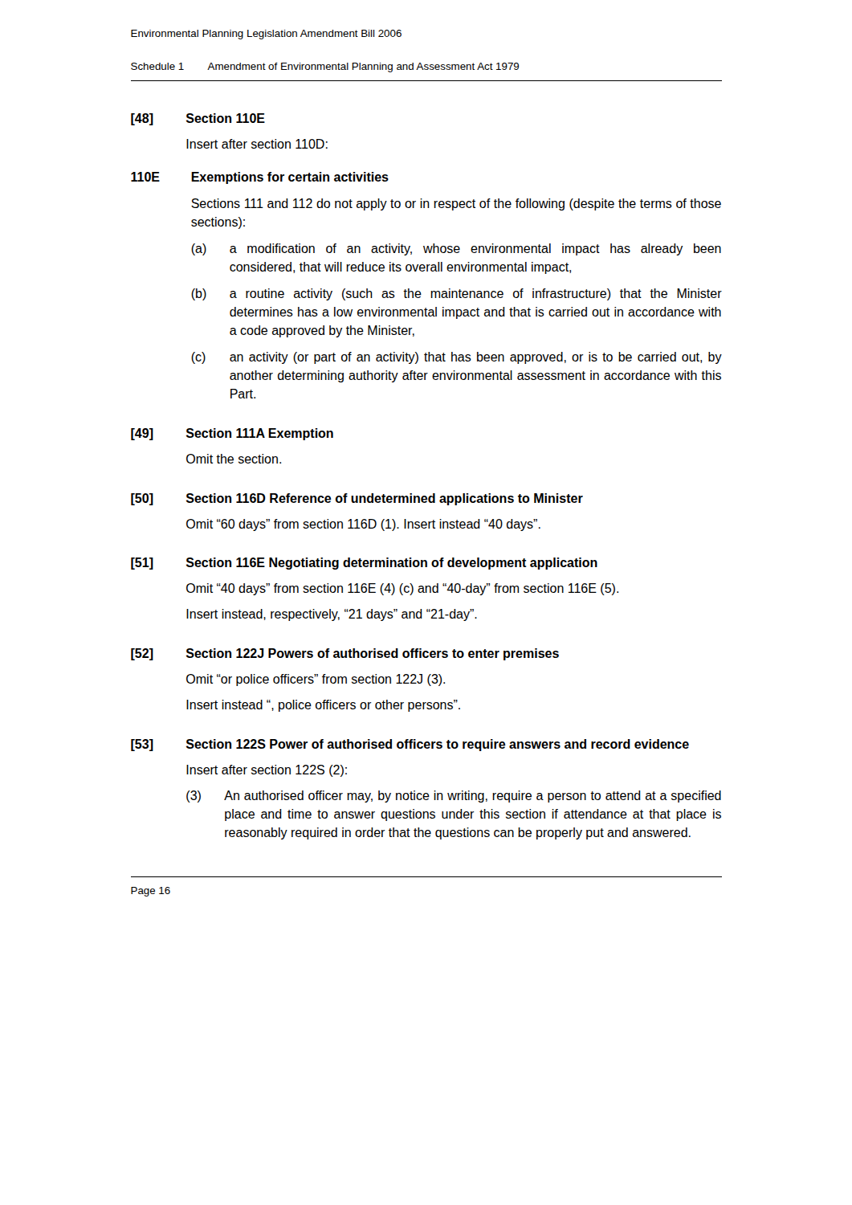Environmental Planning Legislation Amendment Bill 2006
Schedule 1 Amendment of Environmental Planning and Assessment Act 1979
[48] Section 110E
Insert after section 110D:
110E Exemptions for certain activities
Sections 111 and 112 do not apply to or in respect of the following (despite the terms of those sections):
(a) a modification of an activity, whose environmental impact has already been considered, that will reduce its overall environmental impact,
(b) a routine activity (such as the maintenance of infrastructure) that the Minister determines has a low environmental impact and that is carried out in accordance with a code approved by the Minister,
(c) an activity (or part of an activity) that has been approved, or is to be carried out, by another determining authority after environmental assessment in accordance with this Part.
[49] Section 111A Exemption
Omit the section.
[50] Section 116D Reference of undetermined applications to Minister
Omit “60 days” from section 116D (1). Insert instead “40 days”.
[51] Section 116E Negotiating determination of development application
Omit “40 days” from section 116E (4) (c) and “40-day” from section 116E (5).
Insert instead, respectively, “21 days” and “21-day”.
[52] Section 122J Powers of authorised officers to enter premises
Omit “or police officers” from section 122J (3).
Insert instead “, police officers or other persons”.
[53] Section 122S Power of authorised officers to require answers and record evidence
Insert after section 122S (2):
(3) An authorised officer may, by notice in writing, require a person to attend at a specified place and time to answer questions under this section if attendance at that place is reasonably required in order that the questions can be properly put and answered.
Page 16